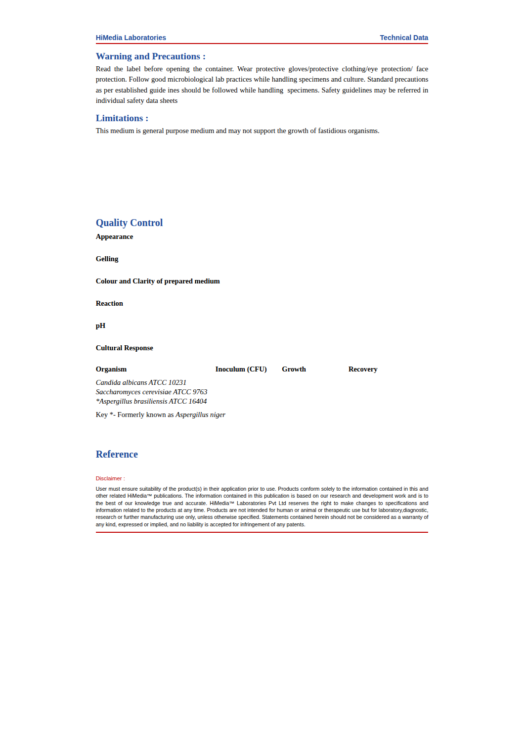HiMedia Laboratories Technical Data
Warning and Precautions :
Read the label before opening the container. Wear protective gloves/protective clothing/eye protection/ face protection. Follow good microbiological lab practices while handling specimens and culture. Standard precautions as per established guide ines should be followed while handling specimens. Safety guidelines may be referred in individual safety data sheets
Limitations :
This medium is general purpose medium and may not support the growth of fastidious organisms.
Quality Control
Appearance
Gelling
Colour and Clarity of prepared medium
Reaction
pH
Cultural Response
| Organism | Inoculum (CFU) | Growth | Recovery |
| --- | --- | --- | --- |
| Candida albicans ATCC 10231 | | | |
| Saccharomyces cerevisiae ATCC 9763 | | | |
| *Aspergillus brasiliensis ATCC 16404 | | | |
Key *- Formerly known as Aspergillus niger
Reference
Disclaimer :
User must ensure suitability of the product(s) in their application prior to use. Products conform solely to the information contained in this and other related HiMedia™ publications. The information contained in this publication is based on our research and development work and is to the best of our knowledge true and accurate. HiMedia™ Laboratories Pvt Ltd reserves the right to make changes to specifications and information related to the products at any time. Products are not intended for human or animal or therapeutic use but for laboratory,diagnostic, research or further manufacturing use only, unless otherwise specified. Statements contained herein should not be considered as a warranty of any kind, expressed or implied, and no liability is accepted for infringement of any patents.